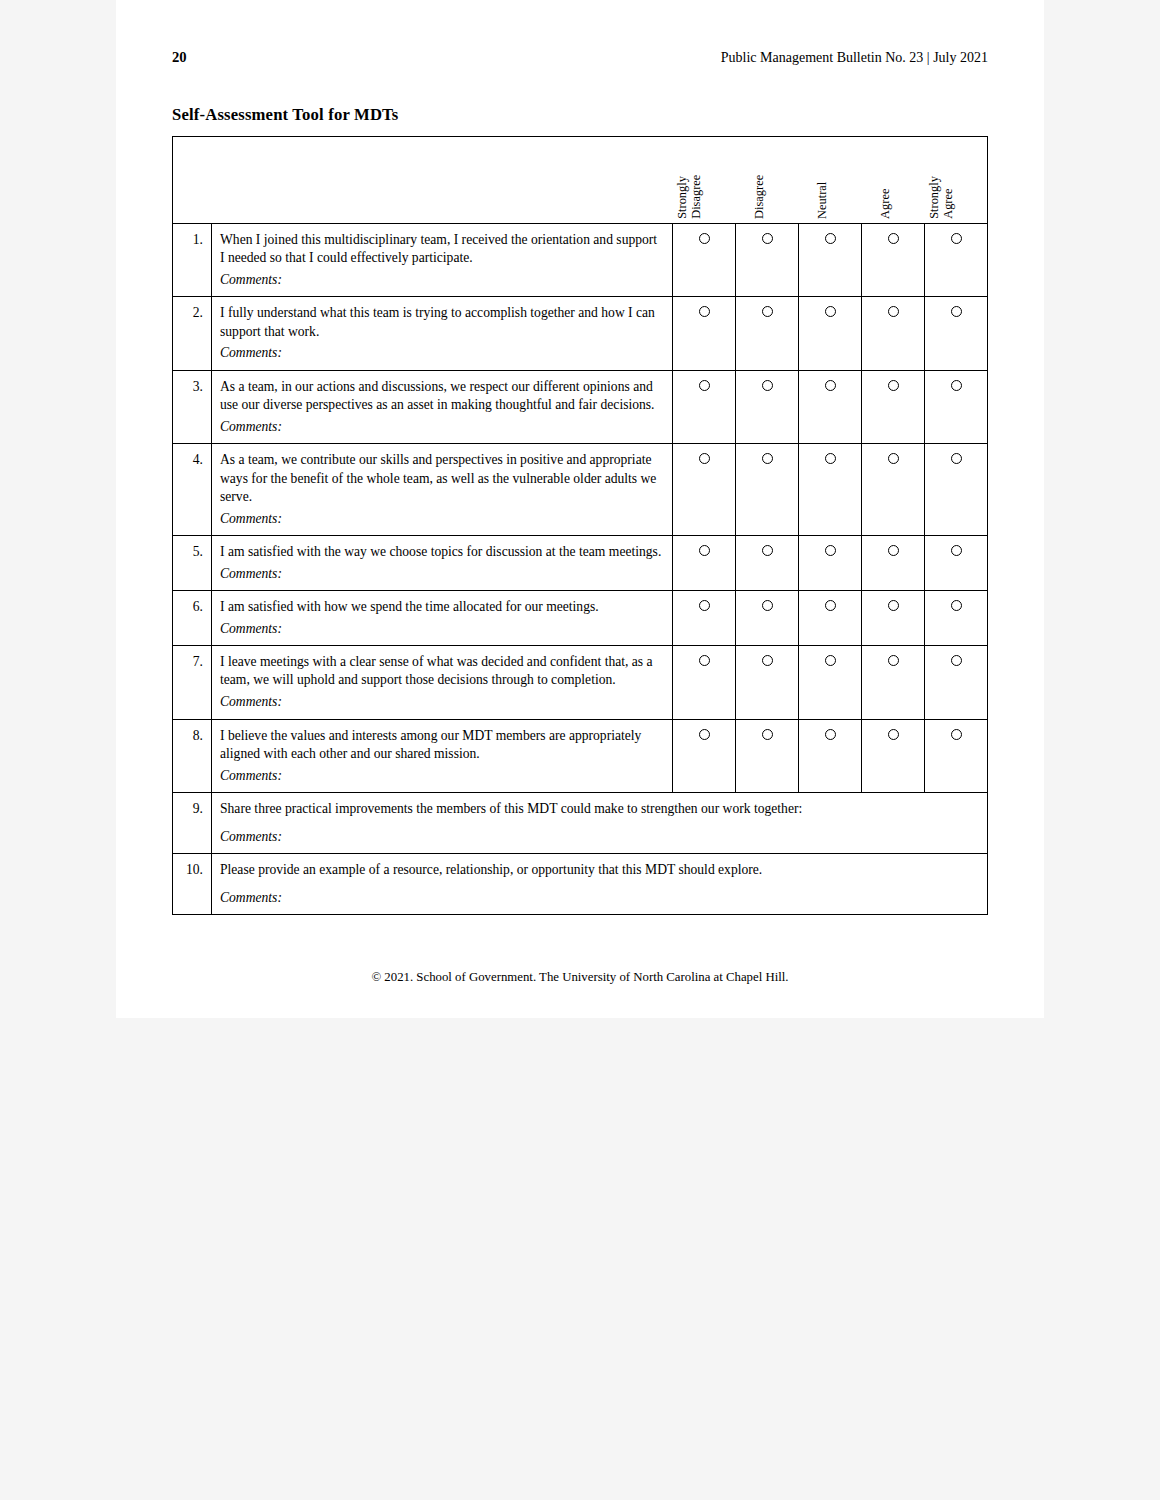20 Public Management Bulletin No. 23 | July 2021
Self-Assessment Tool for MDTs
| | Strongly Disagree | Disagree | Neutral | Agree | Strongly Agree |
| --- | --- | --- | --- | --- | --- |
| 1. | When I joined this multidisciplinary team, I received the orientation and support I needed so that I could effectively participate. Comments: | | | | | |
| 2. | I fully understand what this team is trying to accomplish together and how I can support that work. Comments: | | | | | |
| 3. | As a team, in our actions and discussions, we respect our different opinions and use our diverse perspectives as an asset in making thoughtful and fair decisions. Comments: | | | | | |
| 4. | As a team, we contribute our skills and perspectives in positive and appropriate ways for the benefit of the whole team, as well as the vulnerable older adults we serve. Comments: | | | | | |
| 5. | I am satisfied with the way we choose topics for discussion at the team meetings. Comments: | | | | | |
| 6. | I am satisfied with how we spend the time allocated for our meetings. Comments: | | | | | |
| 7. | I leave meetings with a clear sense of what was decided and confident that, as a team, we will uphold and support those decisions through to completion. Comments: | | | | | |
| 8. | I believe the values and interests among our MDT members are appropriately aligned with each other and our shared mission. Comments: | | | | | |
| 9. | Share three practical improvements the members of this MDT could make to strengthen our work together: Comments: |
| 10. | Please provide an example of a resource, relationship, or opportunity that this MDT should explore. Comments: |
© 2021. School of Government. The University of North Carolina at Chapel Hill.